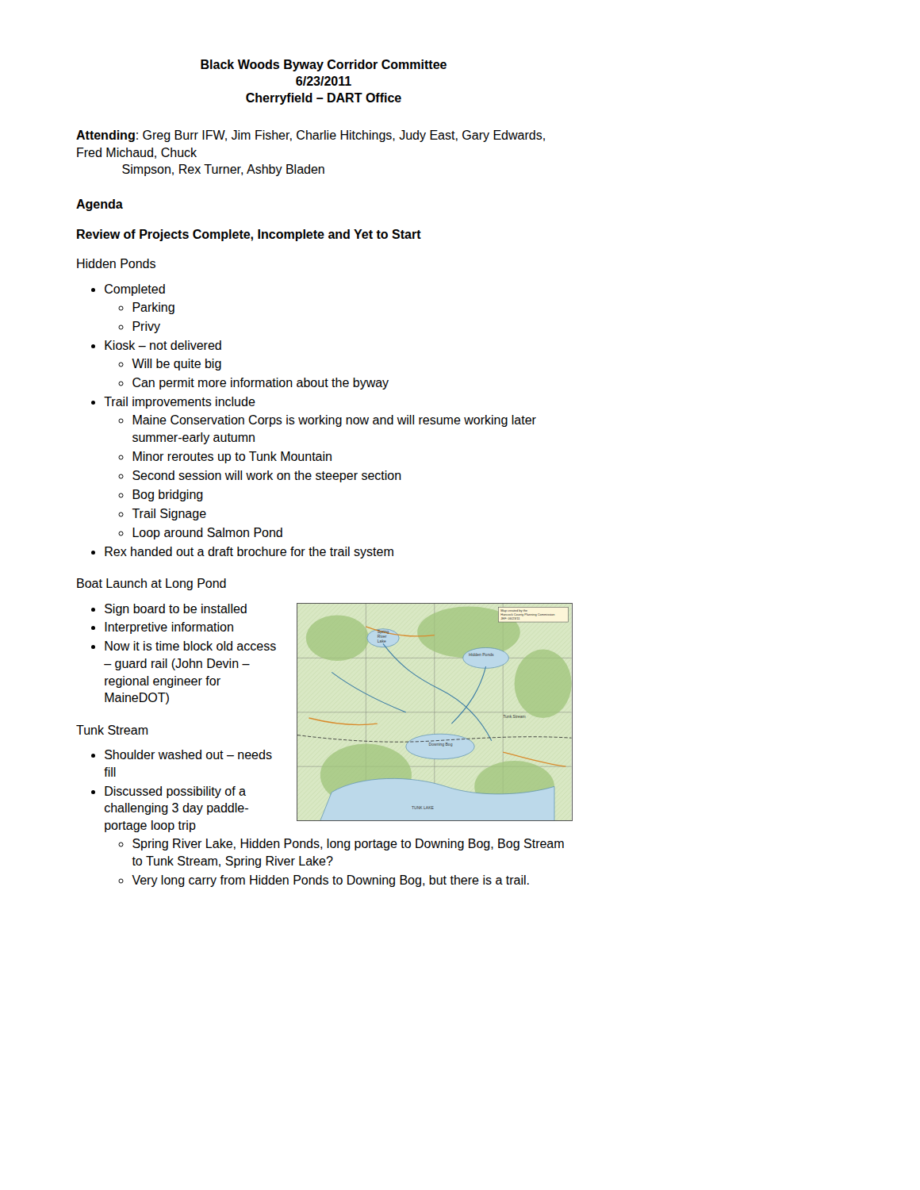Black Woods Byway Corridor Committee
6/23/2011
Cherryfield – DART Office
Attending: Greg Burr IFW, Jim Fisher, Charlie Hitchings, Judy East, Gary Edwards, Fred Michaud, Chuck Simpson, Rex Turner, Ashby Bladen
Agenda
Review of Projects Complete, Incomplete and Yet to Start
Hidden Ponds
Completed
Parking
Privy
Kiosk – not delivered
Will be quite big
Can permit more information about the byway
Trail improvements include
Maine Conservation Corps is working now and will resume working later summer-early autumn
Minor reroutes up to Tunk Mountain
Second session will work on the steeper section
Bog bridging
Trail Signage
Loop around Salmon Pond
Rex handed out a draft brochure for the trail system
Boat Launch at Long Pond
Spring River Lake Hidden Ponds Downing Bog TUNK LAKE Tunk Stream Map created by the Hancock County Planning Commission JEF: 06/23/11
Sign board to be installed
Interpretive information
Now it is time block old access – guard rail (John Devin – regional engineer for MaineDOT)
Tunk Stream
Shoulder washed out – needs fill
Discussed possibility of a challenging 3 day paddle-portage loop trip
Spring River Lake, Hidden Ponds, long portage to Downing Bog, Bog Stream to Tunk Stream, Spring River Lake?
Very long carry from Hidden Ponds to Downing Bog, but there is a trail.